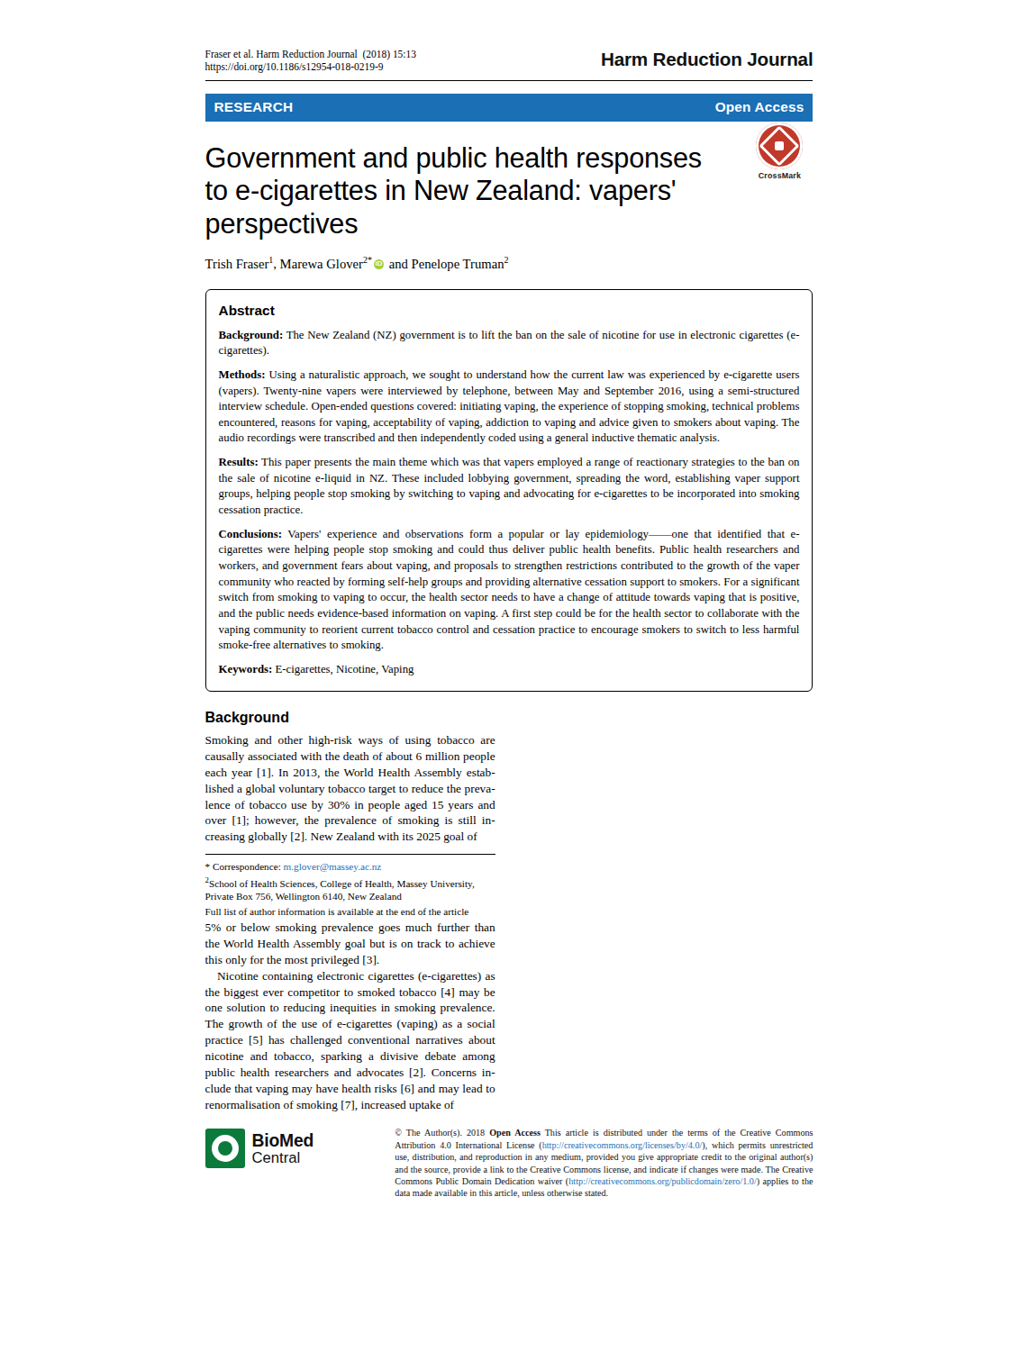Fraser et al. Harm Reduction Journal (2018) 15:13
https://doi.org/10.1186/s12954-018-0219-9
Harm Reduction Journal
Research Open Access
CrossMark
Government and public health responses
to e-cigarettes in New Zealand: vapers'
perspectives
Trish Fraser1, Marewa Glover2* and Penelope Truman2
Abstract
Background: The New Zealand (NZ) government is to lift the ban on the sale of nicotine for use in electronic cigarettes (e-cigarettes).
Methods: Using a naturalistic approach, we sought to understand how the current law was experienced by e-cigarette users (vapers). Twenty-nine vapers were interviewed by telephone, between May and September 2016, using a semi-structured interview schedule. Open-ended questions covered: initiating vaping, the experience of stopping smoking, technical problems encountered, reasons for vaping, acceptability of vaping, addiction to vaping and advice given to smokers about vaping. The audio recordings were transcribed and then independently coded using a general inductive thematic analysis.
Results: This paper presents the main theme which was that vapers employed a range of reactionary strategies to the ban on the sale of nicotine e-liquid in NZ. These included lobbying government, spreading the word, establishing vaper support groups, helping people stop smoking by switching to vaping and advocating for e-cigarettes to be incorporated into smoking cessation practice.
Conclusions: Vapers' experience and observations form a popular or lay epidemiology——one that identified that e-cigarettes were helping people stop smoking and could thus deliver public health benefits. Public health researchers and workers, and government fears about vaping, and proposals to strengthen restrictions contributed to the growth of the vaper community who reacted by forming self-help groups and providing alternative cessation support to smokers. For a significant switch from smoking to vaping to occur, the health sector needs to have a change of attitude towards vaping that is positive, and the public needs evidence-based information on vaping. A first step could be for the health sector to collaborate with the vaping community to reorient current tobacco control and cessation practice to encourage smokers to switch to less harmful smoke-free alternatives to smoking.
Keywords: E-cigarettes, Nicotine, Vaping
Background
Smoking and other high-risk ways of using tobacco are causally associated with the death of about 6 million people each year [1]. In 2013, the World Health Assembly established a global voluntary tobacco target to reduce the prevalence of tobacco use by 30% in people aged 15 years and over [1]; however, the prevalence of smoking is still increasing globally [2]. New Zealand with its 2025 goal of
* Correspondence: m.glover@massey.ac.nz
2School of Health Sciences, College of Health, Massey University, Private Box 756, Wellington 6140, New Zealand
Full list of author information is available at the end of the article
5% or below smoking prevalence goes much further than the World Health Assembly goal but is on track to achieve this only for the most privileged [3].
Nicotine containing electronic cigarettes (e-cigarettes) as the biggest ever competitor to smoked tobacco [4] may be one solution to reducing inequities in smoking prevalence. The growth of the use of e-cigarettes (vaping) as a social practice [5] has challenged conventional narratives about nicotine and tobacco, sparking a divisive debate among public health researchers and advocates [2]. Concerns include that vaping may have health risks [6] and may lead to renormalisation of smoking [7], increased uptake of
BioMed
Central
© The Author(s). 2018 Open Access This article is distributed under the terms of the Creative Commons Attribution 4.0 International License (http://creativecommons.org/licenses/by/4.0/), which permits unrestricted use, distribution, and reproduction in any medium, provided you give appropriate credit to the original author(s) and the source, provide a link to the Creative Commons license, and indicate if changes were made. The Creative Commons Public Domain Dedication waiver (http://creativecommons.org/publicdomain/zero/1.0/) applies to the data made available in this article, unless otherwise stated.